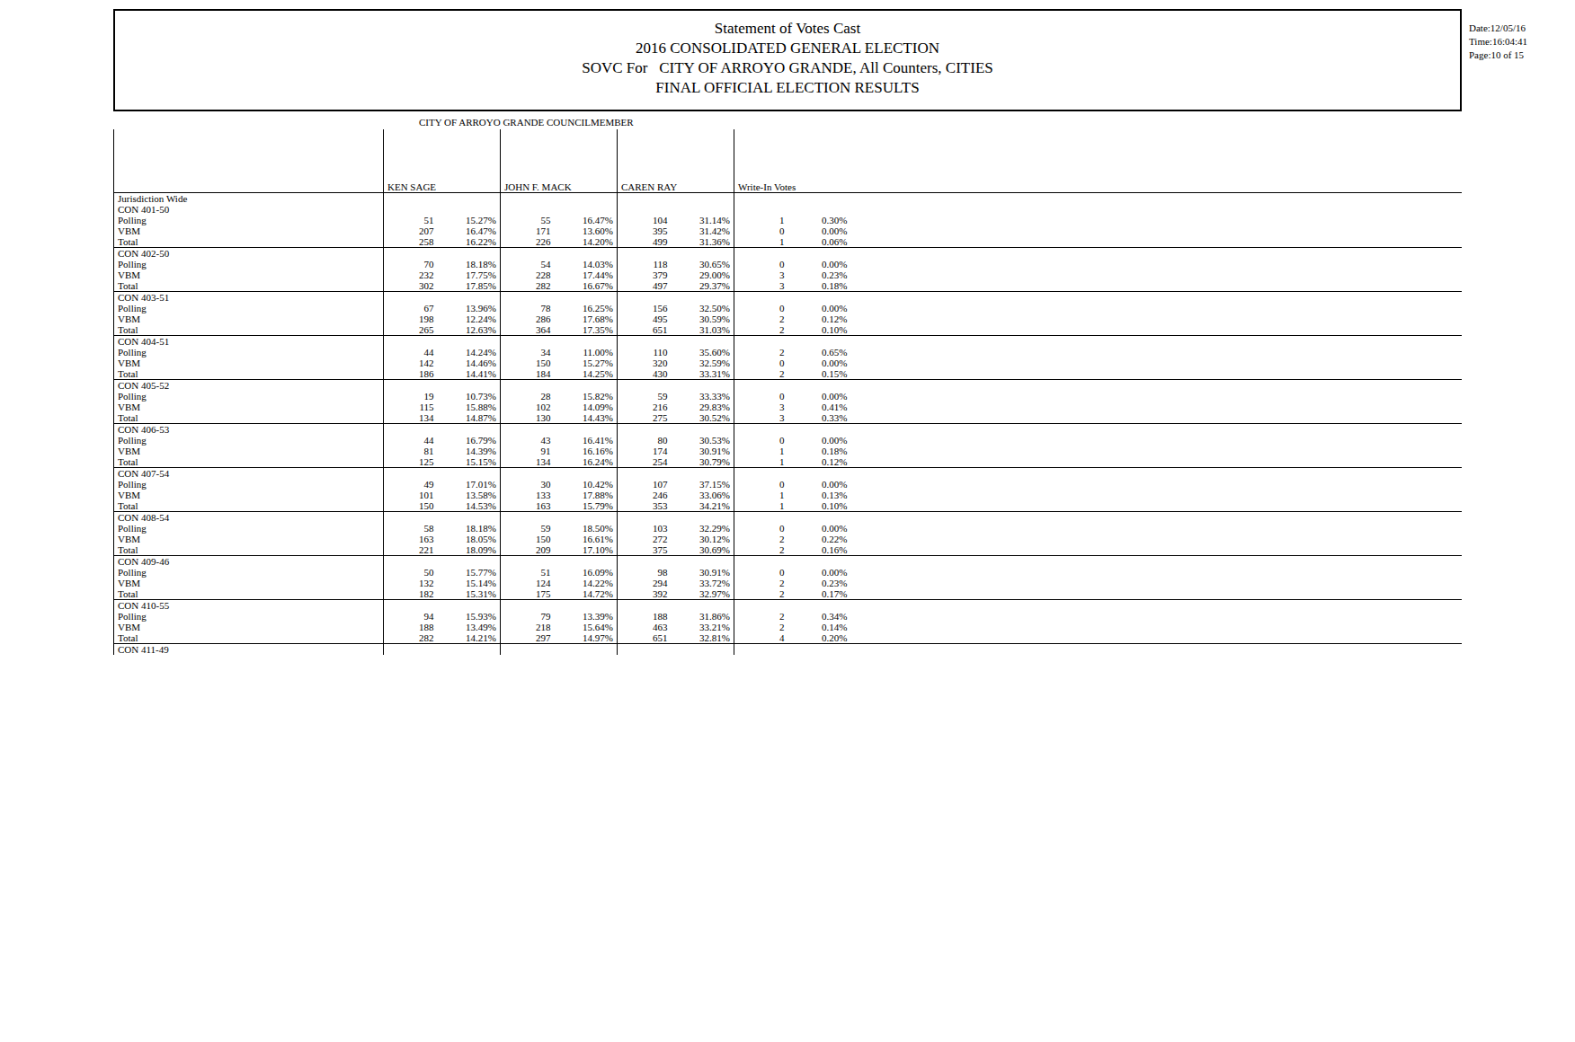Date:12/05/16
Time:16:04:41
Page:10 of 15
Statement of Votes Cast
2016 CONSOLIDATED GENERAL ELECTION
SOVC For CITY OF ARROYO GRANDE, All Counters, CITIES
FINAL OFFICIAL ELECTION RESULTS
CITY OF ARROYO GRANDE COUNCILMEMBER
| | KEN SAGE | JOHN F. MACK | CAREN RAY | Write-In Votes | |
| --- | --- | --- | --- | --- | --- |
| Jurisdiction Wide | | | | | | | | | |
| CON 401-50 | | | | | | | | | |
| Polling | 51 | 15.27% | 55 | 16.47% | 104 | 31.14% | 1 | 0.30% | |
| VBM | 207 | 16.47% | 171 | 13.60% | 395 | 31.42% | 0 | 0.00% | |
| Total | 258 | 16.22% | 226 | 14.20% | 499 | 31.36% | 1 | 0.06% | |
| CON 402-50 | | | | | | | | | |
| Polling | 70 | 18.18% | 54 | 14.03% | 118 | 30.65% | 0 | 0.00% | |
| VBM | 232 | 17.75% | 228 | 17.44% | 379 | 29.00% | 3 | 0.23% | |
| Total | 302 | 17.85% | 282 | 16.67% | 497 | 29.37% | 3 | 0.18% | |
| CON 403-51 | | | | | | | | | |
| Polling | 67 | 13.96% | 78 | 16.25% | 156 | 32.50% | 0 | 0.00% | |
| VBM | 198 | 12.24% | 286 | 17.68% | 495 | 30.59% | 2 | 0.12% | |
| Total | 265 | 12.63% | 364 | 17.35% | 651 | 31.03% | 2 | 0.10% | |
| CON 404-51 | | | | | | | | | |
| Polling | 44 | 14.24% | 34 | 11.00% | 110 | 35.60% | 2 | 0.65% | |
| VBM | 142 | 14.46% | 150 | 15.27% | 320 | 32.59% | 0 | 0.00% | |
| Total | 186 | 14.41% | 184 | 14.25% | 430 | 33.31% | 2 | 0.15% | |
| CON 405-52 | | | | | | | | | |
| Polling | 19 | 10.73% | 28 | 15.82% | 59 | 33.33% | 0 | 0.00% | |
| VBM | 115 | 15.88% | 102 | 14.09% | 216 | 29.83% | 3 | 0.41% | |
| Total | 134 | 14.87% | 130 | 14.43% | 275 | 30.52% | 3 | 0.33% | |
| CON 406-53 | | | | | | | | | |
| Polling | 44 | 16.79% | 43 | 16.41% | 80 | 30.53% | 0 | 0.00% | |
| VBM | 81 | 14.39% | 91 | 16.16% | 174 | 30.91% | 1 | 0.18% | |
| Total | 125 | 15.15% | 134 | 16.24% | 254 | 30.79% | 1 | 0.12% | |
| CON 407-54 | | | | | | | | | |
| Polling | 49 | 17.01% | 30 | 10.42% | 107 | 37.15% | 0 | 0.00% | |
| VBM | 101 | 13.58% | 133 | 17.88% | 246 | 33.06% | 1 | 0.13% | |
| Total | 150 | 14.53% | 163 | 15.79% | 353 | 34.21% | 1 | 0.10% | |
| CON 408-54 | | | | | | | | | |
| Polling | 58 | 18.18% | 59 | 18.50% | 103 | 32.29% | 0 | 0.00% | |
| VBM | 163 | 18.05% | 150 | 16.61% | 272 | 30.12% | 2 | 0.22% | |
| Total | 221 | 18.09% | 209 | 17.10% | 375 | 30.69% | 2 | 0.16% | |
| CON 409-46 | | | | | | | | | |
| Polling | 50 | 15.77% | 51 | 16.09% | 98 | 30.91% | 0 | 0.00% | |
| VBM | 132 | 15.14% | 124 | 14.22% | 294 | 33.72% | 2 | 0.23% | |
| Total | 182 | 15.31% | 175 | 14.72% | 392 | 32.97% | 2 | 0.17% | |
| CON 410-55 | | | | | | | | | |
| Polling | 94 | 15.93% | 79 | 13.39% | 188 | 31.86% | 2 | 0.34% | |
| VBM | 188 | 13.49% | 218 | 15.64% | 463 | 33.21% | 2 | 0.14% | |
| Total | 282 | 14.21% | 297 | 14.97% | 651 | 32.81% | 4 | 0.20% | |
| CON 411-49 | | | | | | | | | |